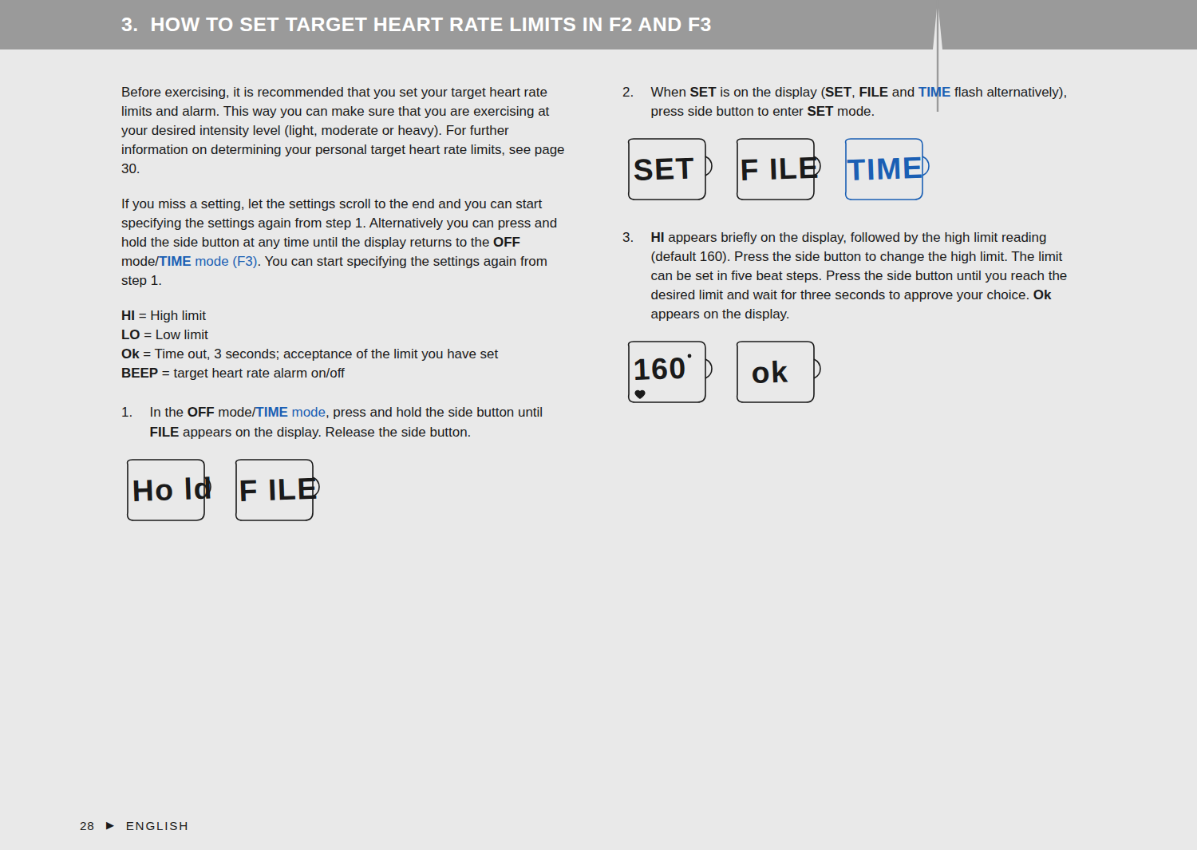3. How to set target heart rate limits in F2 and F3
Before exercising, it is recommended that you set your target heart rate limits and alarm. This way you can make sure that you are exercising at your desired intensity level (light, moderate or heavy). For further information on determining your personal target heart rate limits, see page 30.
If you miss a setting, let the settings scroll to the end and you can start specifying the settings again from step 1. Alternatively you can press and hold the side button at any time until the display returns to the OFF mode/TIME mode (F3). You can start specifying the settings again from step 1.
HI = High limit
LO = Low limit
Ok = Time out, 3 seconds; acceptance of the limit you have set
BEEP = target heart rate alarm on/off
In the OFF mode/TIME mode, press and hold the side button until FILE appears on the display. Release the side button.
Ho ld
F ILE
When SET is on the display (SET, FILE and TIME flash alternatively), press side button to enter SET mode.
SET
F ILE
TIME
HI appears briefly on the display, followed by the high limit reading (default 160). Press the side button to change the high limit. The limit can be set in five beat steps. Press the side button until you reach the desired limit and wait for three seconds to approve your choice. Ok appears on the display.
160
ok
28 ▶ ENGLISH